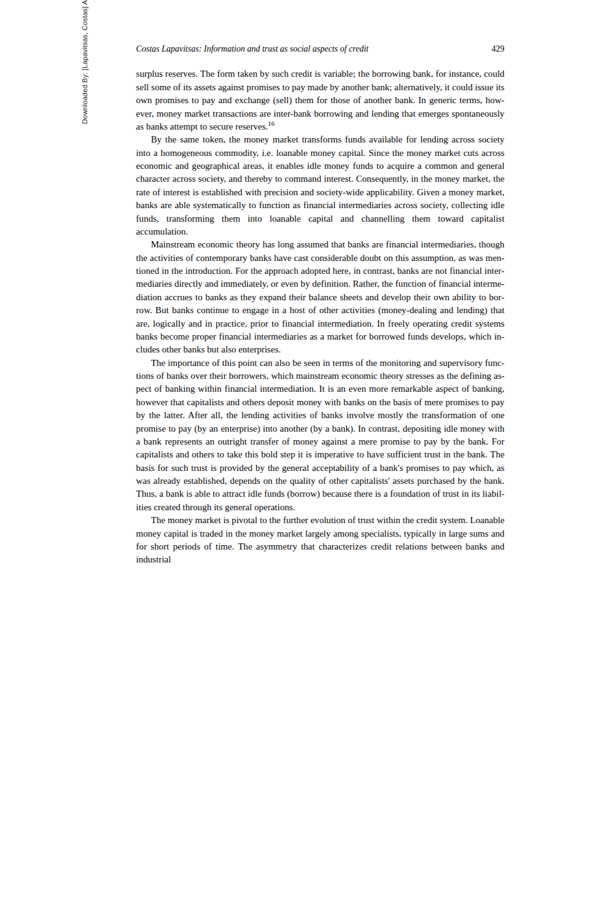Downloaded By: [Lapavitsas, Costas] At: 16:32 27 June 2007
429 Costas Lapavitsas: Information and trust as social aspects of credit
surplus reserves. The form taken by such credit is variable; the borrowing bank, for instance, could sell some of its assets against promises to pay made by another bank; alternatively, it could issue its own promises to pay and exchange (sell) them for those of another bank. In generic terms, however, money market transactions are inter-bank borrowing and lending that emerges spontaneously as banks attempt to secure reserves.16
By the same token, the money market transforms funds available for lending across society into a homogeneous commodity, i.e. loanable money capital. Since the money market cuts across economic and geographical areas, it enables idle money funds to acquire a common and general character across society, and thereby to command interest. Consequently, in the money market, the rate of interest is established with precision and society-wide applicability. Given a money market, banks are able systematically to function as financial intermediaries across society, collecting idle funds, transforming them into loanable capital and channelling them toward capitalist accumulation.
Mainstream economic theory has long assumed that banks are financial intermediaries, though the activities of contemporary banks have cast considerable doubt on this assumption, as was mentioned in the introduction. For the approach adopted here, in contrast, banks are not financial intermediaries directly and immediately, or even by definition. Rather, the function of financial intermediation accrues to banks as they expand their balance sheets and develop their own ability to borrow. But banks continue to engage in a host of other activities (money-dealing and lending) that are, logically and in practice, prior to financial intermediation. In freely operating credit systems banks become proper financial intermediaries as a market for borrowed funds develops, which includes other banks but also enterprises.
The importance of this point can also be seen in terms of the monitoring and supervisory functions of banks over their borrowers, which mainstream economic theory stresses as the defining aspect of banking within financial intermediation. It is an even more remarkable aspect of banking, however that capitalists and others deposit money with banks on the basis of mere promises to pay by the latter. After all, the lending activities of banks involve mostly the transformation of one promise to pay (by an enterprise) into another (by a bank). In contrast, depositing idle money with a bank represents an outright transfer of money against a mere promise to pay by the bank. For capitalists and others to take this bold step it is imperative to have sufficient trust in the bank. The basis for such trust is provided by the general acceptability of a bank's promises to pay which, as was already established, depends on the quality of other capitalists' assets purchased by the bank. Thus, a bank is able to attract idle funds (borrow) because there is a foundation of trust in its liabilities created through its general operations.
The money market is pivotal to the further evolution of trust within the credit system. Loanable money capital is traded in the money market largely among specialists, typically in large sums and for short periods of time. The asymmetry that characterizes credit relations between banks and industrial